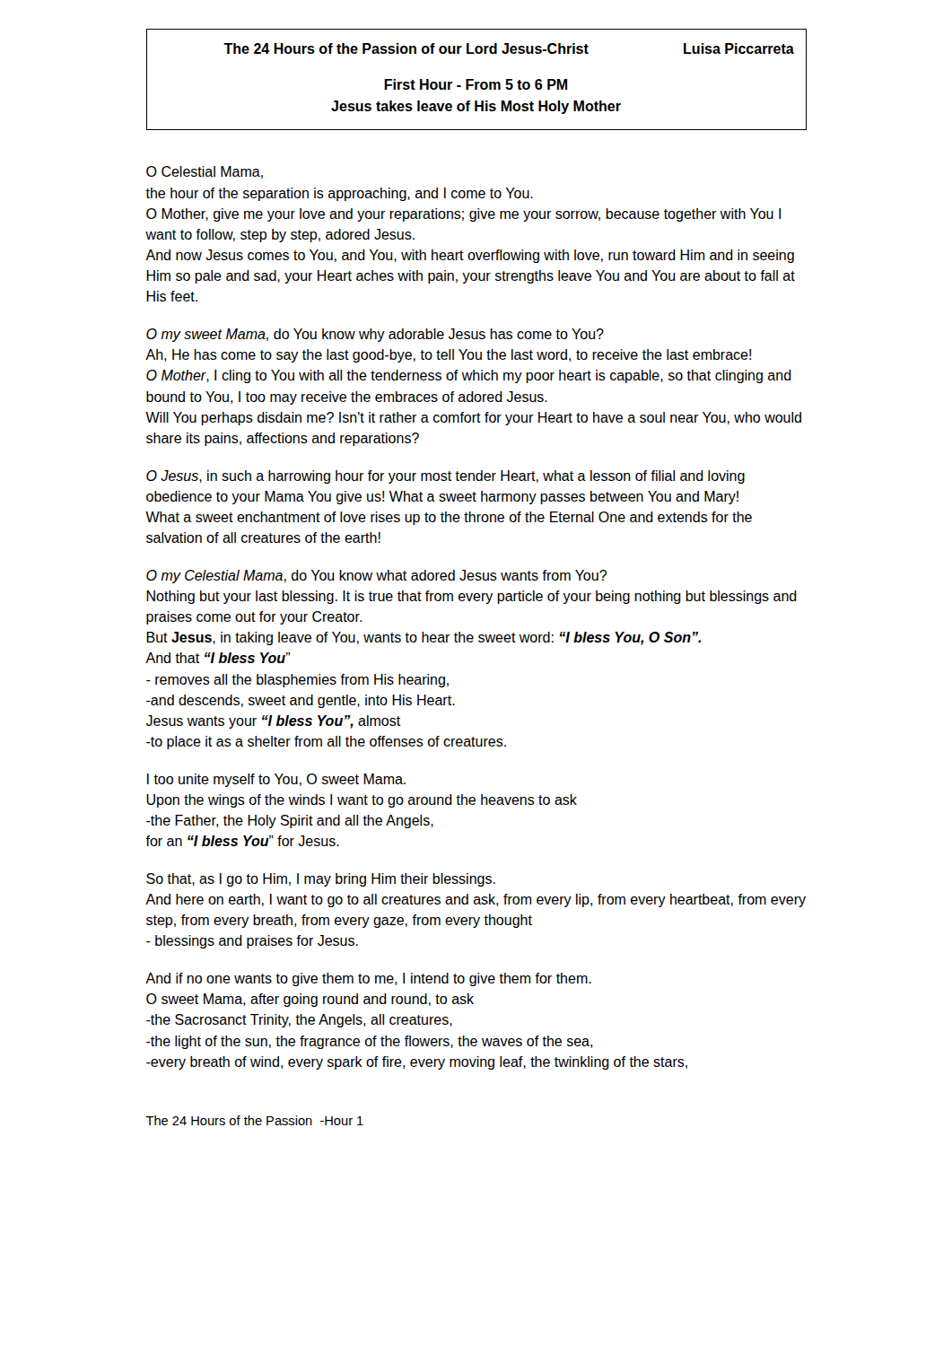The 24 Hours of the Passion of our Lord Jesus-Christ
Luisa Piccarreta
First Hour - From 5 to 6 PM Jesus takes leave of His Most Holy Mother
O Celestial Mama,
the hour of the separation is approaching, and I come to You.
O Mother, give me your love and your reparations; give me your sorrow, because together with You I want to follow, step by step, adored Jesus.
And now Jesus comes to You, and You, with heart overflowing with love, run toward Him and in seeing Him so pale and sad, your Heart aches with pain, your strengths leave You and You are about to fall at His feet.
O my sweet Mama, do You know why adorable Jesus has come to You?
Ah, He has come to say the last good-bye, to tell You the last word, to receive the last embrace!
O Mother, I cling to You with all the tenderness of which my poor heart is capable, so that clinging and bound to You, I too may receive the embraces of adored Jesus.
Will You perhaps disdain me? Isn't it rather a comfort for your Heart to have a soul near You, who would share its pains, affections and reparations?
O Jesus, in such a harrowing hour for your most tender Heart, what a lesson of filial and loving obedience to your Mama You give us! What a sweet harmony passes between You and Mary!
What a sweet enchantment of love rises up to the throne of the Eternal One and extends for the salvation of all creatures of the earth!
O my Celestial Mama, do You know what adored Jesus wants from You?
Nothing but your last blessing. It is true that from every particle of your being nothing but blessings and praises come out for your Creator.
But Jesus, in taking leave of You, wants to hear the sweet word: “I bless You, O Son”.
And that “I bless You”
- removes all the blasphemies from His hearing,
-and descends, sweet and gentle, into His Heart.
Jesus wants your “I bless You”, almost
-to place it as a shelter from all the offenses of creatures.
I too unite myself to You, O sweet Mama.
Upon the wings of the winds I want to go around the heavens to ask
-the Father, the Holy Spirit and all the Angels,
for an “I bless You” for Jesus.
So that, as I go to Him, I may bring Him their blessings.
And here on earth, I want to go to all creatures and ask, from every lip, from every heartbeat, from every step, from every breath, from every gaze, from every thought
- blessings and praises for Jesus.
And if no one wants to give them to me, I intend to give them for them.
O sweet Mama, after going round and round, to ask
-the Sacrosanct Trinity, the Angels, all creatures,
-the light of the sun, the fragrance of the flowers, the waves of the sea,
-every breath of wind, every spark of fire, every moving leaf, the twinkling of the stars,
The 24 Hours of the Passion -Hour 1